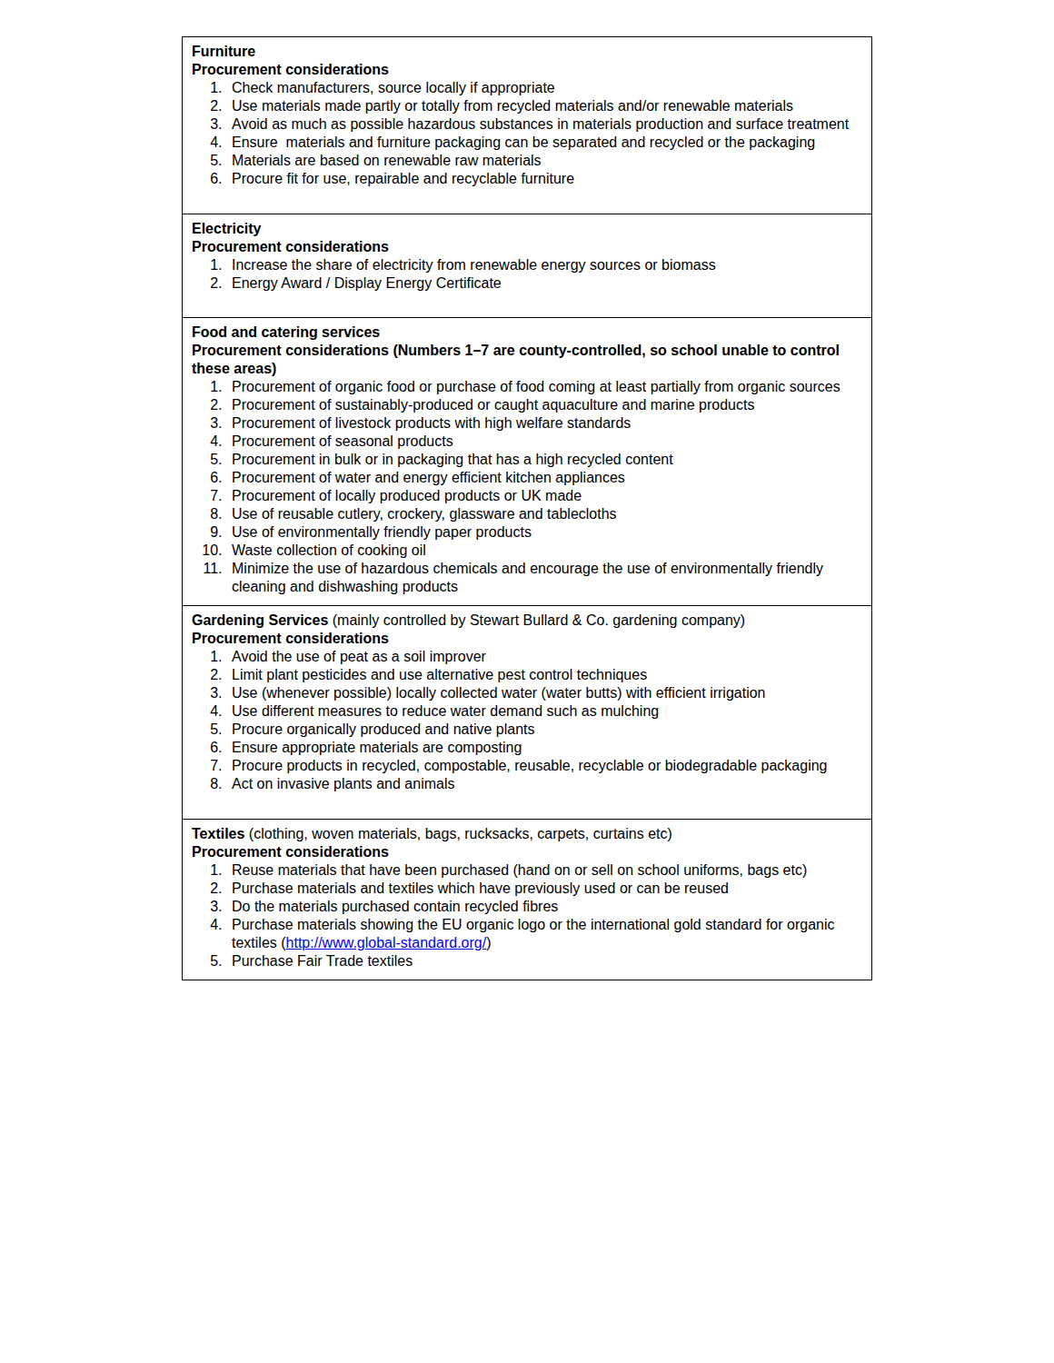| Furniture Procurement considerations Check manufacturers, source locally if appropriate Use materials made partly or totally from recycled materials and/or renewable materials Avoid as much as possible hazardous substances in materials production and surface treatment Ensure materials and furniture packaging can be separated and recycled or the packaging Materials are based on renewable raw materials Procure fit for use, repairable and recyclable furniture |
| Electricity Procurement considerations Increase the share of electricity from renewable energy sources or biomass Energy Award / Display Energy Certificate |
| Food and catering services Procurement considerations (Numbers 1–7 are county-controlled, so school unable to control these areas) Procurement of organic food or purchase of food coming at least partially from organic sources Procurement of sustainably-produced or caught aquaculture and marine products Procurement of livestock products with high welfare standards Procurement of seasonal products Procurement in bulk or in packaging that has a high recycled content Procurement of water and energy efficient kitchen appliances Procurement of locally produced products or UK made Use of reusable cutlery, crockery, glassware and tablecloths Use of environmentally friendly paper products Waste collection of cooking oil Minimize the use of hazardous chemicals and encourage the use of environmentally friendly cleaning and dishwashing products |
| Gardening Services (mainly controlled by Stewart Bullard & Co. gardening company) Procurement considerations Avoid the use of peat as a soil improver Limit plant pesticides and use alternative pest control techniques Use (whenever possible) locally collected water (water butts) with efficient irrigation Use different measures to reduce water demand such as mulching Procure organically produced and native plants Ensure appropriate materials are composting Procure products in recycled, compostable, reusable, recyclable or biodegradable packaging Act on invasive plants and animals |
| Textiles (clothing, woven materials, bags, rucksacks, carpets, curtains etc) Procurement considerations Reuse materials that have been purchased (hand on or sell on school uniforms, bags etc) Purchase materials and textiles which have previously used or can be reused Do the materials purchased contain recycled fibres Purchase materials showing the EU organic logo or the international gold standard for organic textiles ( http://www.global-standard.org/ ) Purchase Fair Trade textiles |